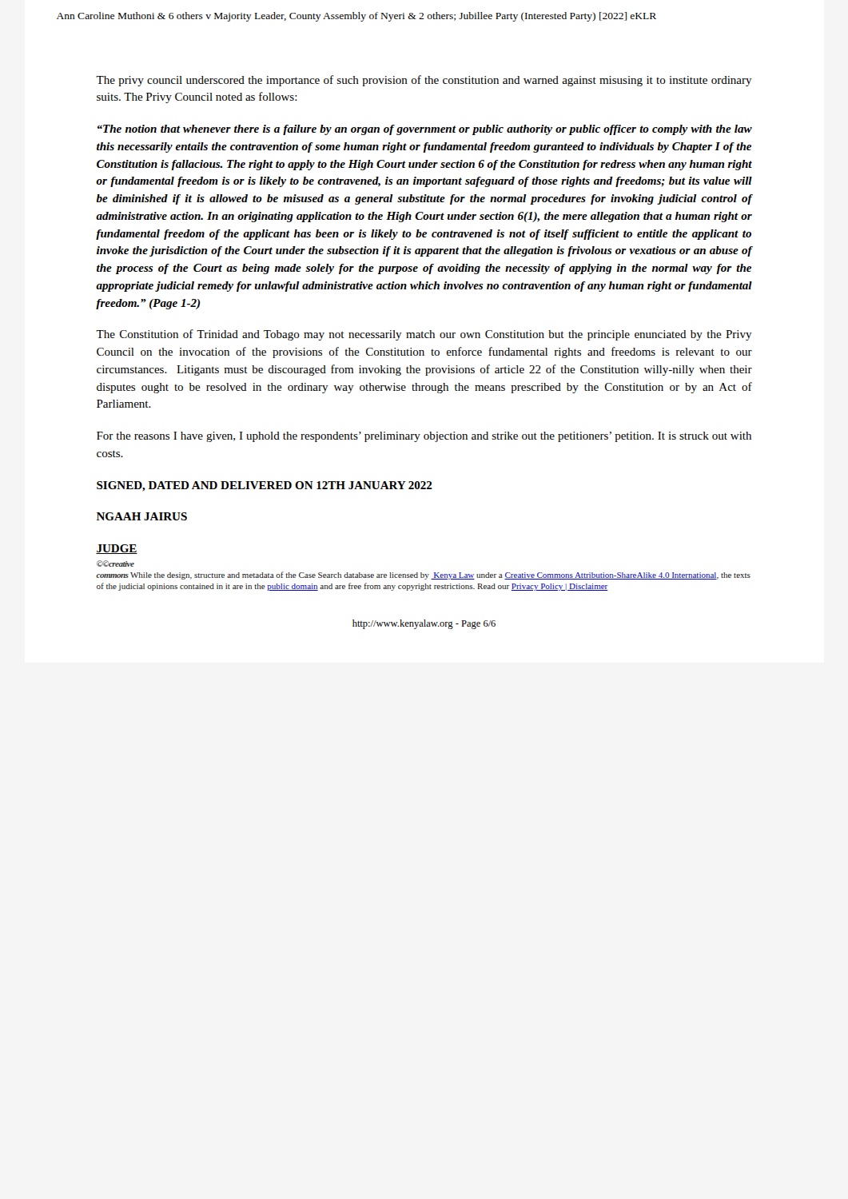Ann Caroline Muthoni & 6 others v Majority Leader, County Assembly of Nyeri & 2 others; Jubillee Party (Interested Party) [2022] eKLR
The privy council underscored the importance of such provision of the constitution and warned against misusing it to institute ordinary suits. The Privy Council noted as follows:
“The notion that whenever there is a failure by an organ of government or public authority or public officer to comply with the law this necessarily entails the contravention of some human right or fundamental freedom guranteed to individuals by Chapter I of the Constitution is fallacious. The right to apply to the High Court under section 6 of the Constitution for redress when any human right or fundamental freedom is or is likely to be contravened, is an important safeguard of those rights and freedoms; but its value will be diminished if it is allowed to be misused as a general substitute for the normal procedures for invoking judicial control of administrative action. In an originating application to the High Court under section 6(1), the mere allegation that a human right or fundamental freedom of the applicant has been or is likely to be contravened is not of itself sufficient to entitle the applicant to invoke the jurisdiction of the Court under the subsection if it is apparent that the allegation is frivolous or vexatious or an abuse of the process of the Court as being made solely for the purpose of avoiding the necessity of applying in the normal way for the appropriate judicial remedy for unlawful administrative action which involves no contravention of any human right or fundamental freedom.” (Page 1-2)
The Constitution of Trinidad and Tobago may not necessarily match our own Constitution but the principle enunciated by the Privy Council on the invocation of the provisions of the Constitution to enforce fundamental rights and freedoms is relevant to our circumstances. Litigants must be discouraged from invoking the provisions of article 22 of the Constitution willy-nilly when their disputes ought to be resolved in the ordinary way otherwise through the means prescribed by the Constitution or by an Act of Parliament.
For the reasons I have given, I uphold the respondents’ preliminary objection and strike out the petitioners’ petition. It is struck out with costs.
SIGNED, DATED AND DELIVERED ON 12TH JANUARY 2022
NGAAH JAIRUS
JUDGE
©©creative
commons While the design, structure and metadata of the Case Search database are licensed by Kenya Law under a Creative Commons Attribution-ShareAlike 4.0 International, the texts of the judicial opinions contained in it are in the public domain and are free from any copyright restrictions. Read our Privacy Policy | Disclaimer
http://www.kenyalaw.org - Page 6/6